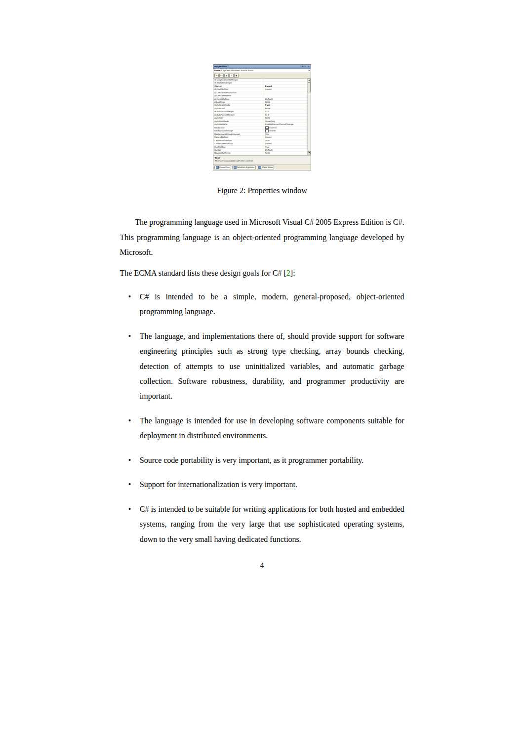Properties ▾ ⇱ ✕
Form1 System.Windows.Forms.Form ▾
⊞A↓▤⚡▦
| (ApplicationSettings) | |
| (DataBindings) | |
| (Name) | Form1 |
| AcceptButton | (none) |
| AccessibleDescription | |
| AccessibleName | |
| AccessibleRole | Default |
| AllowDrop | False |
| AutoScaleMode | Font |
| AutoScroll | False |
| AutoScrollMargin | 0, 0 |
| AutoScrollMinSize | 0, 0 |
| AutoSize | False |
| AutoSizeMode | GrowOnly |
| AutoValidate | EnablePreventFocusChange |
| BackColor | Control |
| BackgroundImage | (none) |
| BackgroundImageLayout | Tile |
| CancelButton | (none) |
| CausesValidation | True |
| ContextMenuStrip | (none) |
| ControlBox | True |
| Cursor | Default |
| DoubleBuffered | False |
| Enabled | True |
| Font | Microsoft Sans Serif, 8.25 |
| ForeColor | ControlText |
| FormBorderStyle | Sizable |
| HelpButton | False |
| Icon | (Icon) |
| ImeMode | NoControl |
| IsMdiContainer | False |
| KeyPreview | False |
| Language | (Default) |
| Localizable | False |
▲
▼
Text The text associated with the control.
Properties
Solution Explorer
Class View
Figure 2: Properties window
The programming language used in Microsoft Visual C# 2005 Express Edition is C#. This programming language is an object-oriented programming language developed by Microsoft.
The ECMA standard lists these design goals for C# [2]:
C# is intended to be a simple, modern, general-proposed, object-oriented programming language.
The language, and implementations there of, should provide support for software engineering principles such as strong type checking, array bounds checking, detection of attempts to use uninitialized variables, and automatic garbage collection. Software robustness, durability, and programmer productivity are important.
The language is intended for use in developing software components suitable for deployment in distributed environments.
Source code portability is very important, as it programmer portability.
Support for internationalization is very important.
C# is intended to be suitable for writing applications for both hosted and embedded systems, ranging from the very large that use sophisticated operating systems, down to the very small having dedicated functions.
4